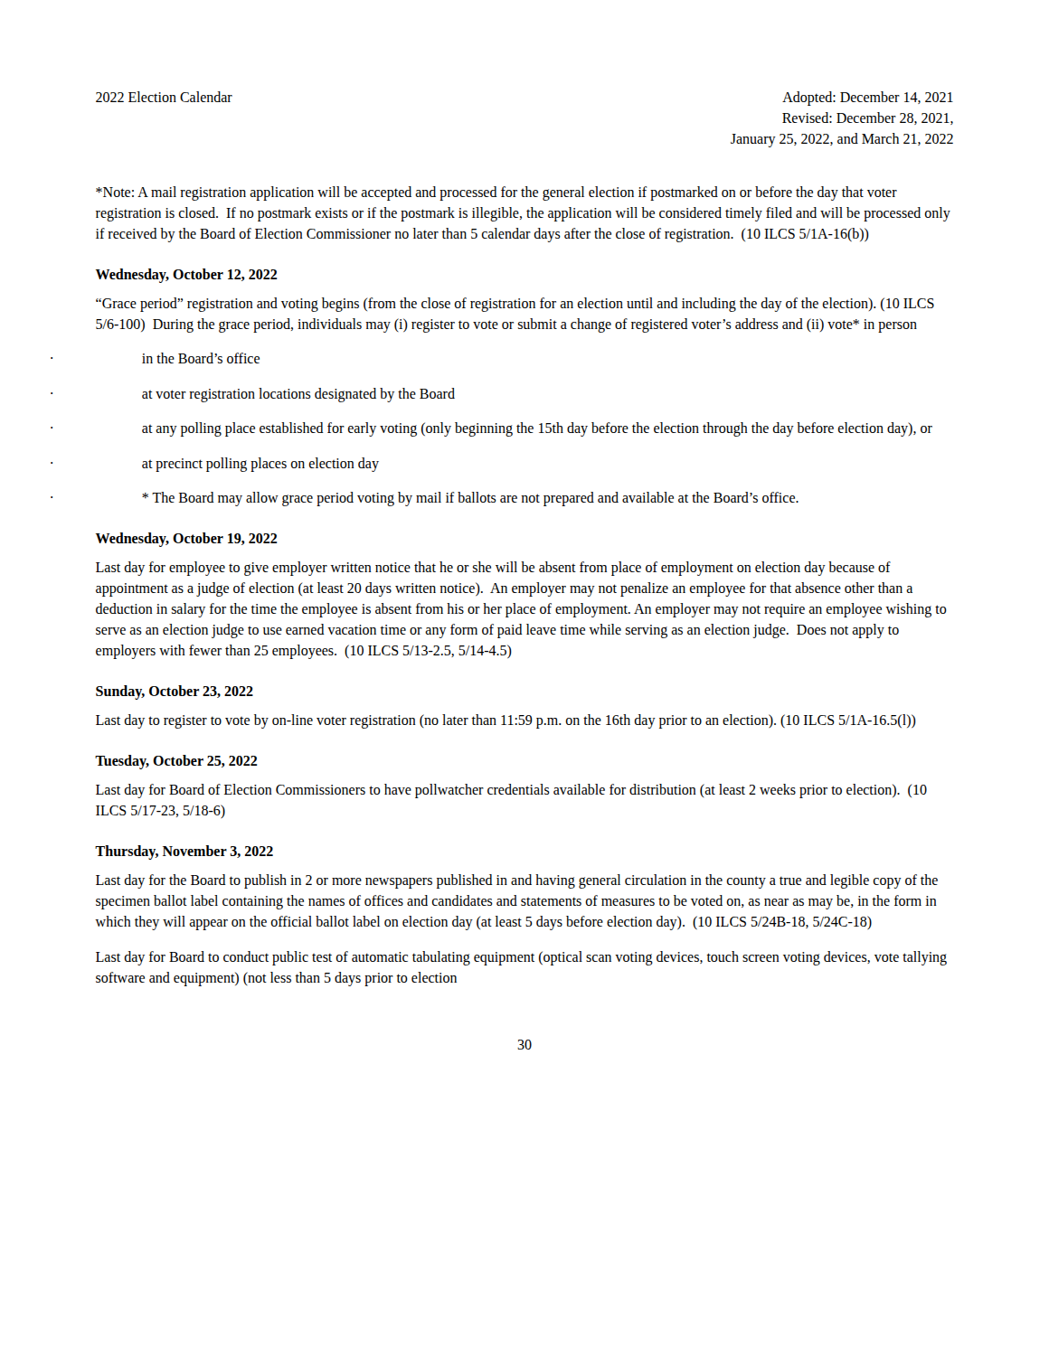2022 Election Calendar
Adopted: December 14, 2021
Revised: December 28, 2021,
January 25, 2022, and March 21, 2022
*Note: A mail registration application will be accepted and processed for the general election if postmarked on or before the day that voter registration is closed. If no postmark exists or if the postmark is illegible, the application will be considered timely filed and will be processed only if received by the Board of Election Commissioner no later than 5 calendar days after the close of registration. (10 ILCS 5/1A-16(b))
Wednesday, October 12, 2022
“Grace period” registration and voting begins (from the close of registration for an election until and including the day of the election). (10 ILCS 5/6-100) During the grace period, individuals may (i) register to vote or submit a change of registered voter’s address and (ii) vote* in person
·in the Board’s office
·at voter registration locations designated by the Board
·at any polling place established for early voting (only beginning the 15th day before the election through the day before election day), or
·at precinct polling places on election day
·* The Board may allow grace period voting by mail if ballots are not prepared and available at the Board’s office.
Wednesday, October 19, 2022
Last day for employee to give employer written notice that he or she will be absent from place of employment on election day because of appointment as a judge of election (at least 20 days written notice). An employer may not penalize an employee for that absence other than a deduction in salary for the time the employee is absent from his or her place of employment. An employer may not require an employee wishing to serve as an election judge to use earned vacation time or any form of paid leave time while serving as an election judge. Does not apply to employers with fewer than 25 employees. (10 ILCS 5/13-2.5, 5/14-4.5)
Sunday, October 23, 2022
Last day to register to vote by on-line voter registration (no later than 11:59 p.m. on the 16th day prior to an election). (10 ILCS 5/1A-16.5(l))
Tuesday, October 25, 2022
Last day for Board of Election Commissioners to have pollwatcher credentials available for distribution (at least 2 weeks prior to election). (10 ILCS 5/17-23, 5/18-6)
Thursday, November 3, 2022
Last day for the Board to publish in 2 or more newspapers published in and having general circulation in the county a true and legible copy of the specimen ballot label containing the names of offices and candidates and statements of measures to be voted on, as near as may be, in the form in which they will appear on the official ballot label on election day (at least 5 days before election day). (10 ILCS 5/24B-18, 5/24C-18)
Last day for Board to conduct public test of automatic tabulating equipment (optical scan voting devices, touch screen voting devices, vote tallying software and equipment) (not less than 5 days prior to election
30